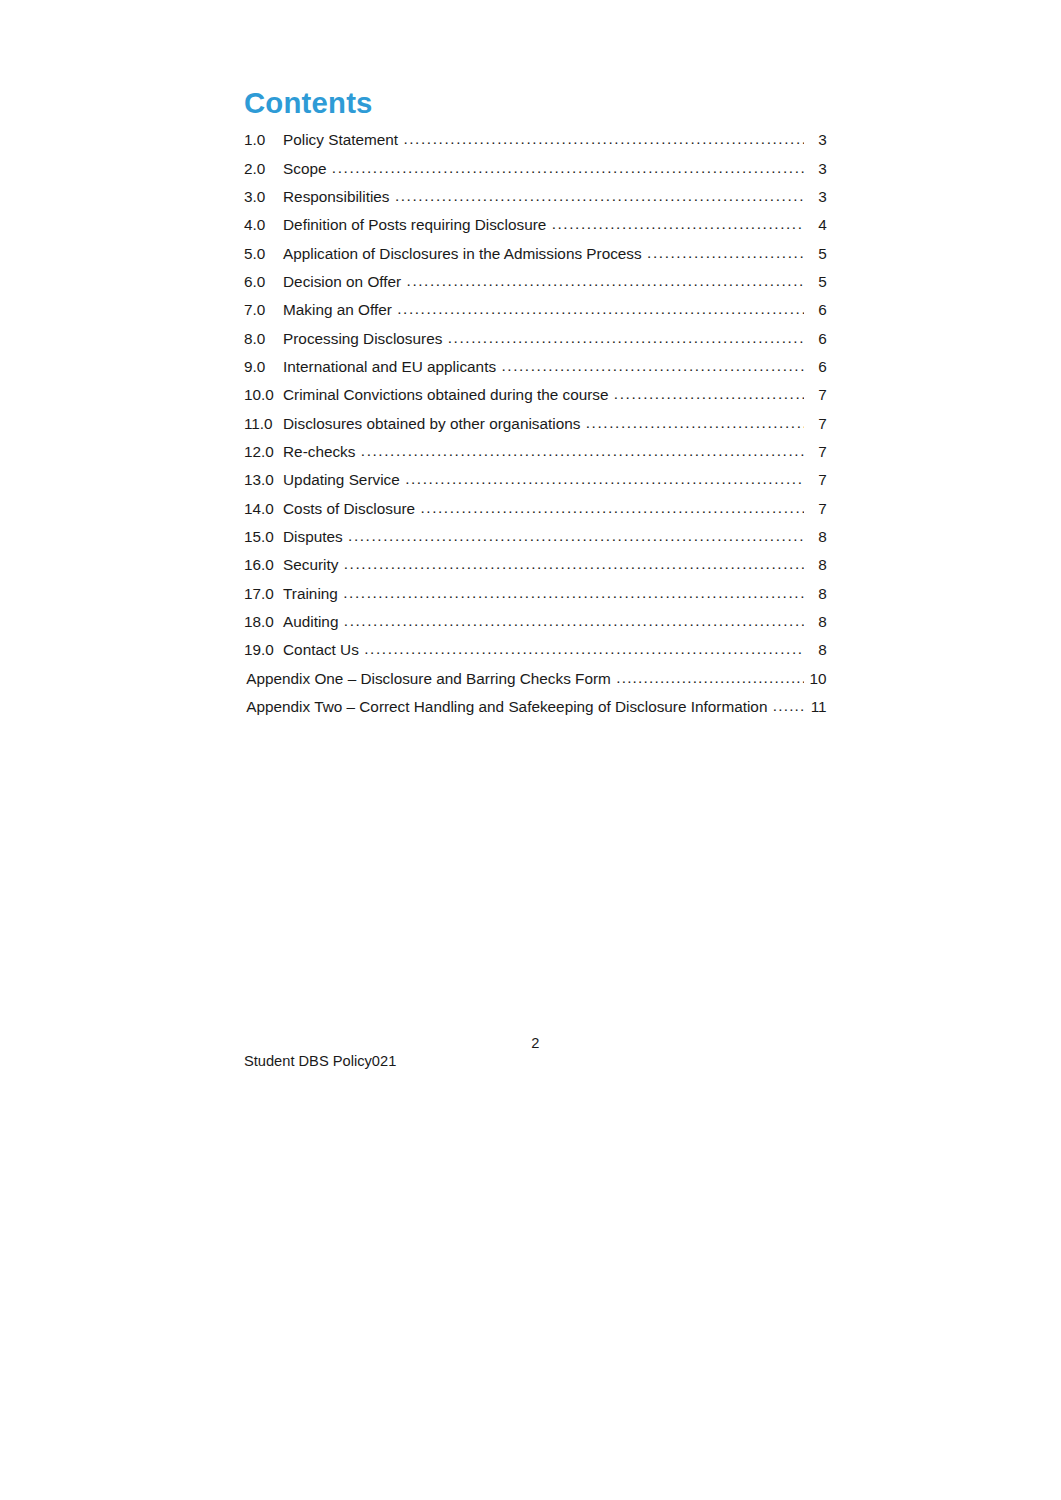Contents
1.0 Policy Statement ........................................................................................................................... 3
2.0 Scope ............................................................................................................................................. 3
3.0 Responsibilities ............................................................................................................................. 3
4.0 Definition of Posts requiring Disclosure ....................................................................................... 4
5.0 Application of Disclosures in the Admissions Process ............................................................. 5
6.0 Decision on Offer ......................................................................................................................... 5
7.0 Making an Offer ........................................................................................................................... 6
8.0 Processing Disclosures ............................................................................................................. 6
9.0 International and EU applicants ................................................................................................. 6
10.0 Criminal Convictions obtained during the course ..................................................................... 7
11.0 Disclosures obtained by other organisations ............................................................................. 7
12.0 Re-checks ....................................................................................................................................... 7
13.0 Updating Service ......................................................................................................................... 7
14.0 Costs of Disclosure ..................................................................................................................... 7
15.0 Disputes ......................................................................................................................................... 8
16.0 Security ........................................................................................................................................... 8
17.0 Training ........................................................................................................................................... 8
18.0 Auditing ......................................................................................................................................... 8
19.0 Contact Us ..................................................................................................................................... 8
Appendix One – Disclosure and Barring Checks Form ....................................................................... 10
Appendix Two – Correct Handling and Safekeeping of Disclosure Information ............................. 11
2
Student DBS Policy021